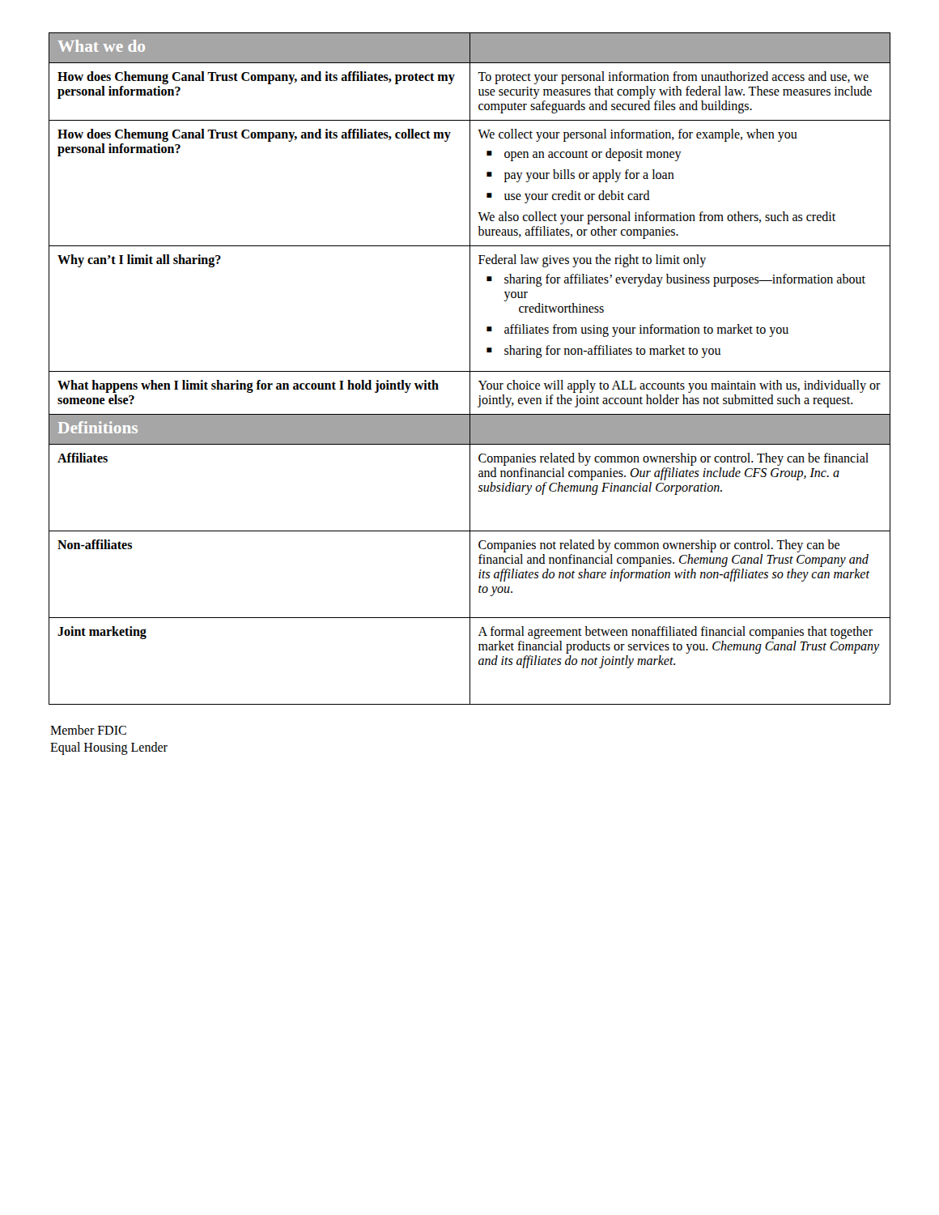| What we do | |
| How does Chemung Canal Trust Company, and its affiliates, protect my personal information? | To protect your personal information from unauthorized access and use, we use security measures that comply with federal law. These measures include computer safeguards and secured files and buildings. |
| How does Chemung Canal Trust Company, and its affiliates, collect my personal information? | We collect your personal information, for example, when you open an account or deposit money pay your bills or apply for a loan use your credit or debit card We also collect your personal information from others, such as credit bureaus, affiliates, or other companies. |
| Why can’t I limit all sharing? | Federal law gives you the right to limit only sharing for affiliates’ everyday business purposes—information about your creditworthiness affiliates from using your information to market to you sharing for non-affiliates to market to you |
| What happens when I limit sharing for an account I hold jointly with someone else? | Your choice will apply to ALL accounts you maintain with us, individually or jointly, even if the joint account holder has not submitted such a request. |
| Definitions | |
| Affiliates | Companies related by common ownership or control. They can be financial and nonfinancial companies. Our affiliates include CFS Group, Inc. a subsidiary of Chemung Financial Corporation. |
| Non-affiliates | Companies not related by common ownership or control. They can be financial and nonfinancial companies. Chemung Canal Trust Company and its affiliates do not share information with non-affiliates so they can market to you . |
| Joint marketing | A formal agreement between nonaffiliated financial companies that together market financial products or services to you. Chemung Canal Trust Company and its affiliates do not jointly market. |
Member FDIC
Equal Housing Lender